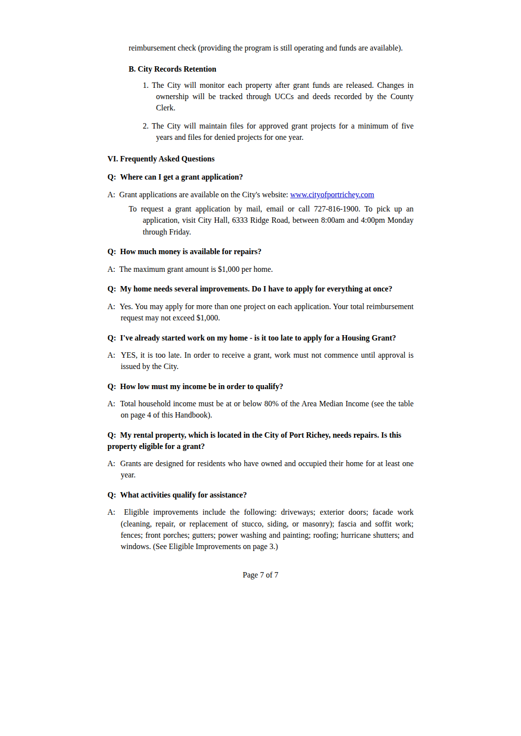reimbursement check (providing the program is still operating and funds are available).
B. City Records Retention
1. The City will monitor each property after grant funds are released. Changes in ownership will be tracked through UCCs and deeds recorded by the County Clerk.
2. The City will maintain files for approved grant projects for a minimum of five years and files for denied projects for one year.
VI. Frequently Asked Questions
Q: Where can I get a grant application?
A: Grant applications are available on the City's website: www.cityofportrichey.com
To request a grant application by mail, email or call 727-816-1900. To pick up an application, visit City Hall, 6333 Ridge Road, between 8:00am and 4:00pm Monday through Friday.
Q: How much money is available for repairs?
A: The maximum grant amount is $1,000 per home.
Q: My home needs several improvements. Do I have to apply for everything at once?
A: Yes. You may apply for more than one project on each application. Your total reimbursement request may not exceed $1,000.
Q: I've already started work on my home - is it too late to apply for a Housing Grant?
A: YES, it is too late. In order to receive a grant, work must not commence until approval is issued by the City.
Q: How low must my income be in order to qualify?
A: Total household income must be at or below 80% of the Area Median Income (see the table on page 4 of this Handbook).
Q: My rental property, which is located in the City of Port Richey, needs repairs. Is this property eligible for a grant?
A: Grants are designed for residents who have owned and occupied their home for at least one year.
Q: What activities qualify for assistance?
A: Eligible improvements include the following: driveways; exterior doors; facade work (cleaning, repair, or replacement of stucco, siding, or masonry); fascia and soffit work; fences; front porches; gutters; power washing and painting; roofing; hurricane shutters; and windows. (See Eligible Improvements on page 3.)
Page 7 of 7